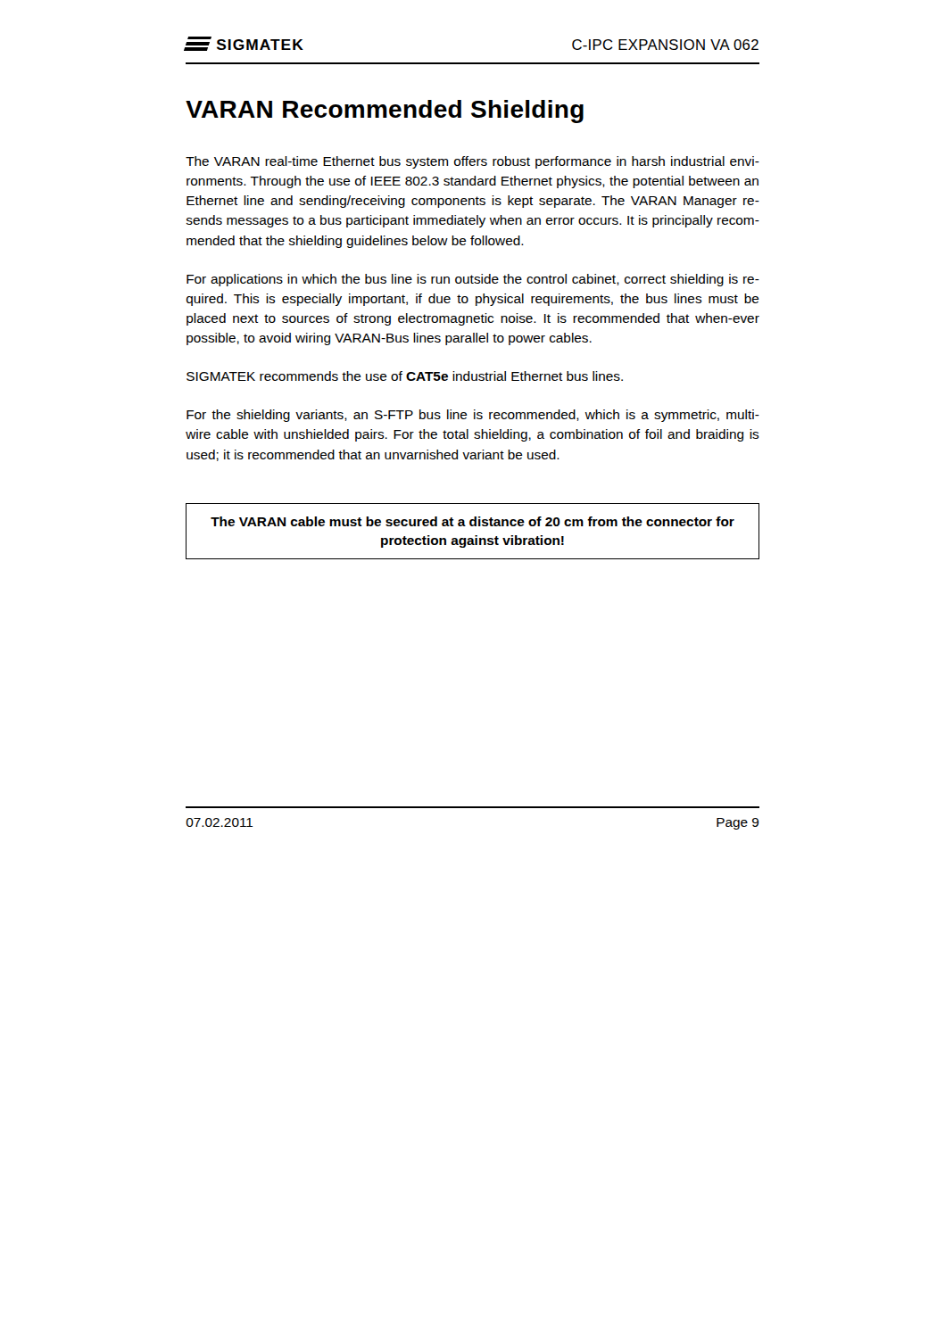SIGMATEK
C-IPC EXPANSION VA 062
VARAN Recommended Shielding
The VARAN real-time Ethernet bus system offers robust performance in harsh industrial environments. Through the use of IEEE 802.3 standard Ethernet physics, the potential between an Ethernet line and sending/receiving components is kept separate. The VARAN Manager resends messages to a bus participant immediately when an error occurs. It is principally recommended that the shielding guidelines below be followed.
For applications in which the bus line is run outside the control cabinet, correct shielding is required. This is especially important, if due to physical requirements, the bus lines must be placed next to sources of strong electromagnetic noise. It is recommended that when-ever possible, to avoid wiring VARAN-Bus lines parallel to power cables.
SIGMATEK recommends the use of CAT5e industrial Ethernet bus lines.
For the shielding variants, an S-FTP bus line is recommended, which is a symmetric, multi-wire cable with unshielded pairs. For the total shielding, a combination of foil and braiding is used; it is recommended that an unvarnished variant be used.
The VARAN cable must be secured at a distance of 20 cm from the connector for protection against vibration!
07.02.2011 Page 9